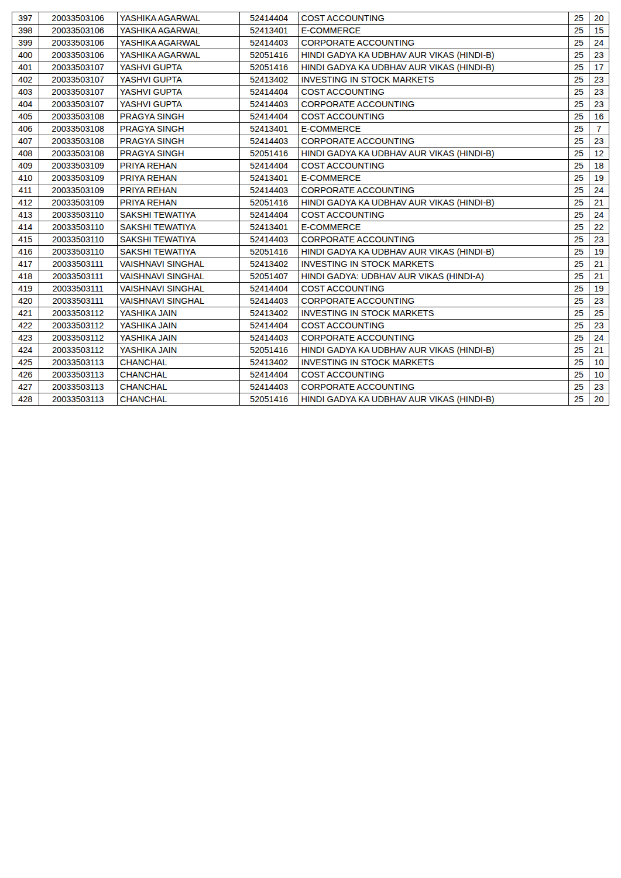| 397 | 20033503106 | YASHIKA AGARWAL | 52414404 | COST ACCOUNTING | 25 | 20 |
| 398 | 20033503106 | YASHIKA AGARWAL | 52413401 | E-COMMERCE | 25 | 15 |
| 399 | 20033503106 | YASHIKA AGARWAL | 52414403 | CORPORATE ACCOUNTING | 25 | 24 |
| 400 | 20033503106 | YASHIKA AGARWAL | 52051416 | HINDI GADYA KA UDBHAV AUR VIKAS (HINDI-B) | 25 | 23 |
| 401 | 20033503107 | YASHVI GUPTA | 52051416 | HINDI GADYA KA UDBHAV AUR VIKAS (HINDI-B) | 25 | 17 |
| 402 | 20033503107 | YASHVI GUPTA | 52413402 | INVESTING IN STOCK MARKETS | 25 | 23 |
| 403 | 20033503107 | YASHVI GUPTA | 52414404 | COST ACCOUNTING | 25 | 23 |
| 404 | 20033503107 | YASHVI GUPTA | 52414403 | CORPORATE ACCOUNTING | 25 | 23 |
| 405 | 20033503108 | PRAGYA SINGH | 52414404 | COST ACCOUNTING | 25 | 16 |
| 406 | 20033503108 | PRAGYA SINGH | 52413401 | E-COMMERCE | 25 | 7 |
| 407 | 20033503108 | PRAGYA SINGH | 52414403 | CORPORATE ACCOUNTING | 25 | 23 |
| 408 | 20033503108 | PRAGYA SINGH | 52051416 | HINDI GADYA KA UDBHAV AUR VIKAS (HINDI-B) | 25 | 12 |
| 409 | 20033503109 | PRIYA REHAN | 52414404 | COST ACCOUNTING | 25 | 18 |
| 410 | 20033503109 | PRIYA REHAN | 52413401 | E-COMMERCE | 25 | 19 |
| 411 | 20033503109 | PRIYA REHAN | 52414403 | CORPORATE ACCOUNTING | 25 | 24 |
| 412 | 20033503109 | PRIYA REHAN | 52051416 | HINDI GADYA KA UDBHAV AUR VIKAS (HINDI-B) | 25 | 21 |
| 413 | 20033503110 | SAKSHI TEWATIYA | 52414404 | COST ACCOUNTING | 25 | 24 |
| 414 | 20033503110 | SAKSHI TEWATIYA | 52413401 | E-COMMERCE | 25 | 22 |
| 415 | 20033503110 | SAKSHI TEWATIYA | 52414403 | CORPORATE ACCOUNTING | 25 | 23 |
| 416 | 20033503110 | SAKSHI TEWATIYA | 52051416 | HINDI GADYA KA UDBHAV AUR VIKAS (HINDI-B) | 25 | 19 |
| 417 | 20033503111 | VAISHNAVI SINGHAL | 52413402 | INVESTING IN STOCK MARKETS | 25 | 21 |
| 418 | 20033503111 | VAISHNAVI SINGHAL | 52051407 | HINDI GADYA: UDBHAV AUR VIKAS (HINDI-A) | 25 | 21 |
| 419 | 20033503111 | VAISHNAVI SINGHAL | 52414404 | COST ACCOUNTING | 25 | 19 |
| 420 | 20033503111 | VAISHNAVI SINGHAL | 52414403 | CORPORATE ACCOUNTING | 25 | 23 |
| 421 | 20033503112 | YASHIKA JAIN | 52413402 | INVESTING IN STOCK MARKETS | 25 | 25 |
| 422 | 20033503112 | YASHIKA JAIN | 52414404 | COST ACCOUNTING | 25 | 23 |
| 423 | 20033503112 | YASHIKA JAIN | 52414403 | CORPORATE ACCOUNTING | 25 | 24 |
| 424 | 20033503112 | YASHIKA JAIN | 52051416 | HINDI GADYA KA UDBHAV AUR VIKAS (HINDI-B) | 25 | 21 |
| 425 | 20033503113 | CHANCHAL | 52413402 | INVESTING IN STOCK MARKETS | 25 | 10 |
| 426 | 20033503113 | CHANCHAL | 52414404 | COST ACCOUNTING | 25 | 10 |
| 427 | 20033503113 | CHANCHAL | 52414403 | CORPORATE ACCOUNTING | 25 | 23 |
| 428 | 20033503113 | CHANCHAL | 52051416 | HINDI GADYA KA UDBHAV AUR VIKAS (HINDI-B) | 25 | 20 |